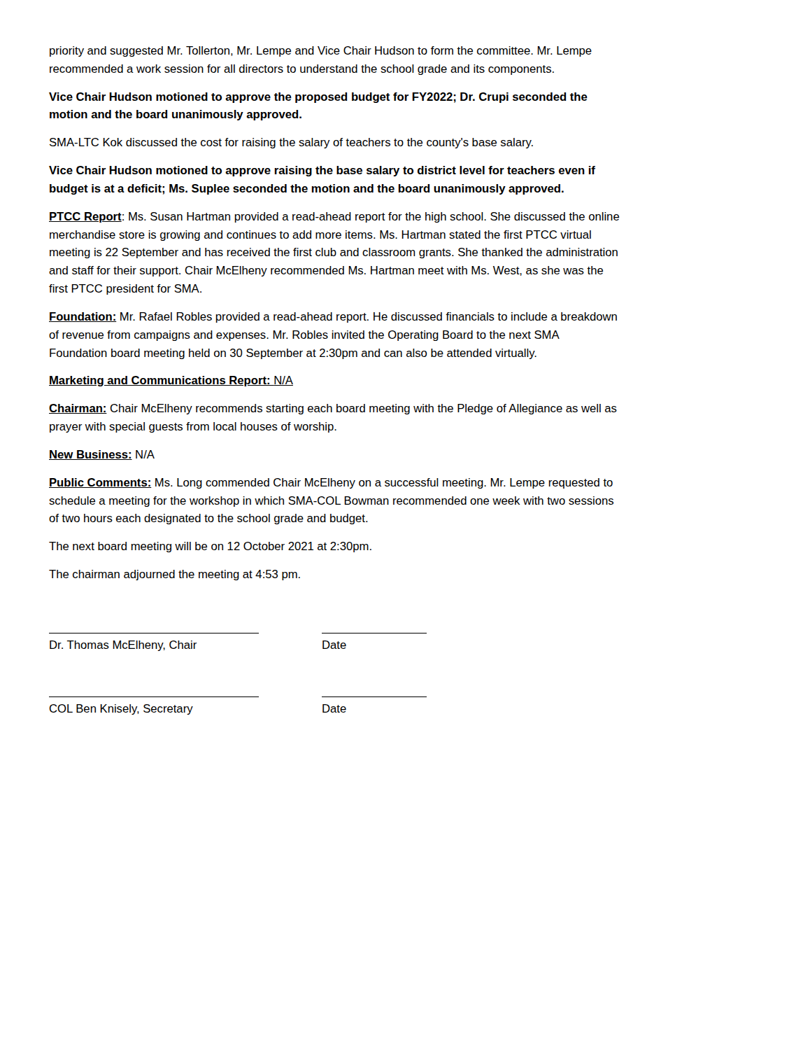priority and suggested Mr. Tollerton, Mr. Lempe and Vice Chair Hudson to form the committee. Mr. Lempe recommended a work session for all directors to understand the school grade and its components.
Vice Chair Hudson motioned to approve the proposed budget for FY2022; Dr. Crupi seconded the motion and the board unanimously approved.
SMA-LTC Kok discussed the cost for raising the salary of teachers to the county's base salary.
Vice Chair Hudson motioned to approve raising the base salary to district level for teachers even if budget is at a deficit; Ms. Suplee seconded the motion and the board unanimously approved.
PTCC Report: Ms. Susan Hartman provided a read-ahead report for the high school. She discussed the online merchandise store is growing and continues to add more items. Ms. Hartman stated the first PTCC virtual meeting is 22 September and has received the first club and classroom grants. She thanked the administration and staff for their support. Chair McElheny recommended Ms. Hartman meet with Ms. West, as she was the first PTCC president for SMA.
Foundation: Mr. Rafael Robles provided a read-ahead report. He discussed financials to include a breakdown of revenue from campaigns and expenses. Mr. Robles invited the Operating Board to the next SMA Foundation board meeting held on 30 September at 2:30pm and can also be attended virtually.
Marketing and Communications Report: N/A
Chairman: Chair McElheny recommends starting each board meeting with the Pledge of Allegiance as well as prayer with special guests from local houses of worship.
New Business: N/A
Public Comments: Ms. Long commended Chair McElheny on a successful meeting. Mr. Lempe requested to schedule a meeting for the workshop in which SMA-COL Bowman recommended one week with two sessions of two hours each designated to the school grade and budget.
The next board meeting will be on 12 October 2021 at 2:30pm.
The chairman adjourned the meeting at 4:53 pm.
Dr. Thomas McElheny, Chair
Date
COL Ben Knisely, Secretary
Date